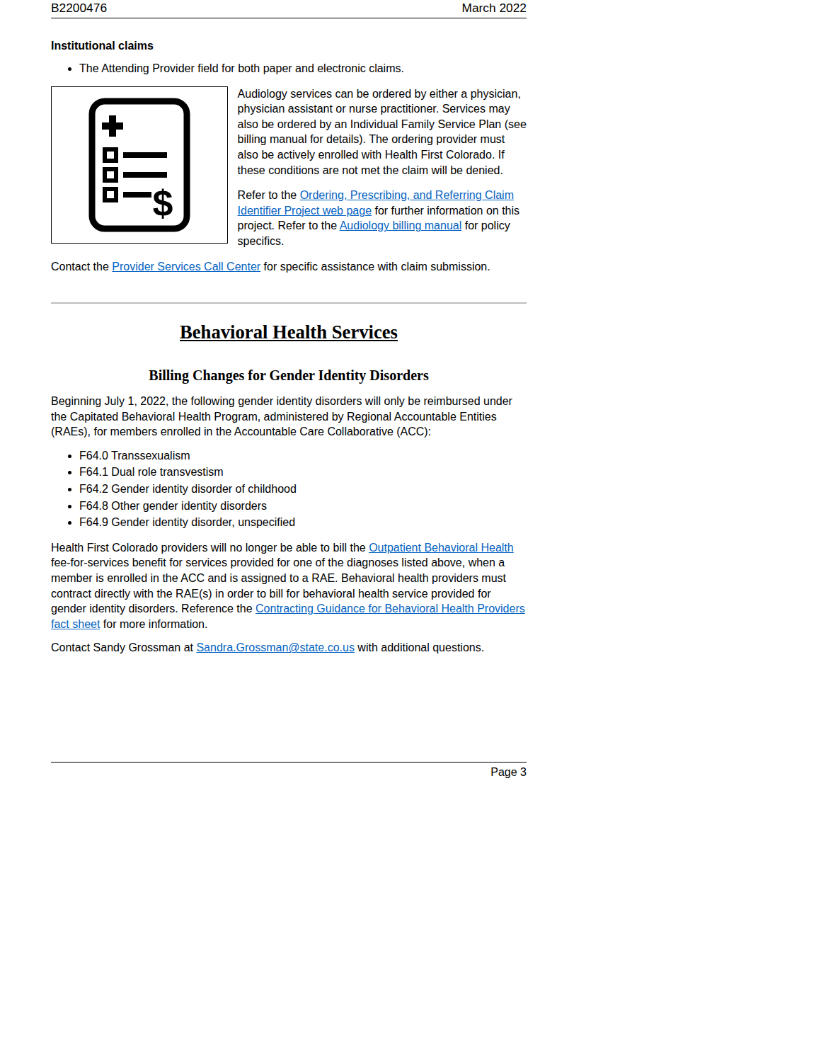B2200476 March 2022
Institutional claims
The Attending Provider field for both paper and electronic claims.
$
Audiology services can be ordered by either a physician, physician assistant or nurse practitioner. Services may also be ordered by an Individual Family Service Plan (see billing manual for details). The ordering provider must also be actively enrolled with Health First Colorado. If these conditions are not met the claim will be denied.
Refer to the Ordering, Prescribing, and Referring Claim Identifier Project web page for further information on this project. Refer to the Audiology billing manual for policy specifics.
Contact the Provider Services Call Center for specific assistance with claim submission.
Behavioral Health Services
Billing Changes for Gender Identity Disorders
Beginning July 1, 2022, the following gender identity disorders will only be reimbursed under the Capitated Behavioral Health Program, administered by Regional Accountable Entities (RAEs), for members enrolled in the Accountable Care Collaborative (ACC):
F64.0 Transsexualism
F64.1 Dual role transvestism
F64.2 Gender identity disorder of childhood
F64.8 Other gender identity disorders
F64.9 Gender identity disorder, unspecified
Health First Colorado providers will no longer be able to bill the Outpatient Behavioral Health fee-for-services benefit for services provided for one of the diagnoses listed above, when a member is enrolled in the ACC and is assigned to a RAE. Behavioral health providers must contract directly with the RAE(s) in order to bill for behavioral health service provided for gender identity disorders. Reference the Contracting Guidance for Behavioral Health Providers fact sheet for more information.
Contact Sandy Grossman at Sandra.Grossman@state.co.us with additional questions.
Page 3